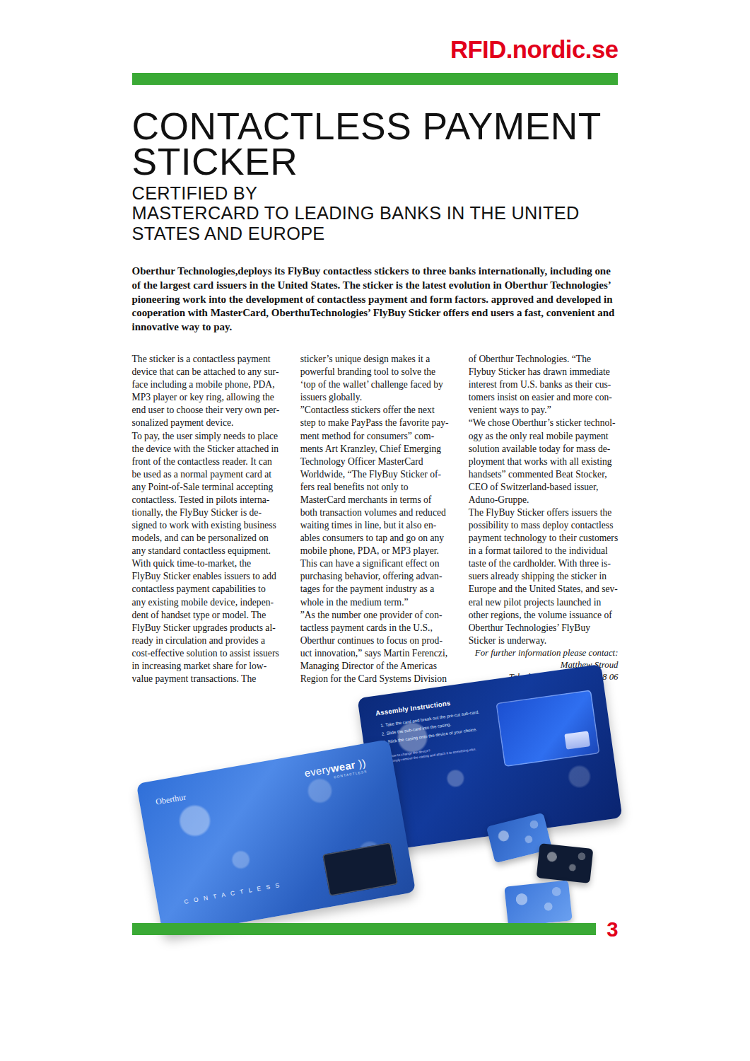RFID.nordic.se
Contactless payment sticker
Certified by
MasterCard to leading banks in the United States and Europe
Oberthur Technologies,deploys its FlyBuy contactless stickers to three banks internationally, including one of the largest card issuers in the United States. The sticker is the latest evolution in Oberthur Technologies’ pioneering work into the development of contactless payment and form factors. approved and developed in cooperation with MasterCard, OberthuTechnologies’ FlyBuy Sticker offers end users a fast, convenient and innovative way to pay.
The sticker is a contactless payment device that can be attached to any surface including a mobile phone, PDA, MP3 player or key ring, allowing the end user to choose their very own personalized payment device.
To pay, the user simply needs to place the device with the Sticker attached in front of the contactless reader. It can be used as a normal payment card at any Point-of-Sale terminal accepting contactless. Tested in pilots internationally, the FlyBuy Sticker is designed to work with existing business models, and can be personalized on any standard contactless equipment.
With quick time-to-market, the FlyBuy Sticker enables issuers to add contactless payment capabilities to any existing mobile device, independent of handset type or model. The FlyBuy Sticker upgrades products already in circulation and provides a cost-effective solution to assist issuers in increasing market share for low-value payment transactions. The sticker’s unique design makes it a powerful branding tool to solve the ‘top of the wallet’ challenge faced by issuers globally.
”Contactless stickers offer the next step to make PayPass the favorite payment method for consumers” comments Art Kranzley, Chief Emerging Technology Officer MasterCard Worldwide, “The FlyBuy Sticker offers real benefits not only to MasterCard merchants in terms of both transaction volumes and reduced waiting times in line, but it also enables consumers to tap and go on any mobile phone, PDA, or MP3 player. This can have a significant effect on purchasing behavior, offering advantages for the payment industry as a whole in the medium term.”
”As the number one provider of contactless payment cards in the U.S., Oberthur continues to focus on product innovation,” says Martin Ferenczi, Managing Director of the Americas Region for the Card Systems Division of Oberthur Technologies. “The Flybuy Sticker has drawn immediate interest from U.S. banks as their customers insist on easier and more convenient ways to pay.”
“We chose Oberthur’s sticker technology as the only real mobile payment solution available today for mass deployment that works with all existing handsets” commented Beat Stocker, CEO of Switzerland-based issuer, Aduno-Gruppe.
The FlyBuy Sticker offers issuers the possibility to mass deploy contactless payment technology to their customers in a format tailored to the individual taste of the cardholder. With three issuers already shipping the sticker in Europe and the United States, and several new pilot projects launched in other regions, the volume issuance of Oberthur Technologies’ FlyBuy Sticker is underway.
For further information please contact:
Matthew Stroud
Telephone: +33 1 47 85 58 06
Assembly Instructions
Take the card and break out the pre-cut sub-card.
Slide the sub-card into the casing.
Stick the casing onto the device of your choice.
How to change the device?
Simply remove the casing and attach it to something else.
Oberthur
everywear )) CONTACTLESS
C O N T A C T L E S S
STICKER
3